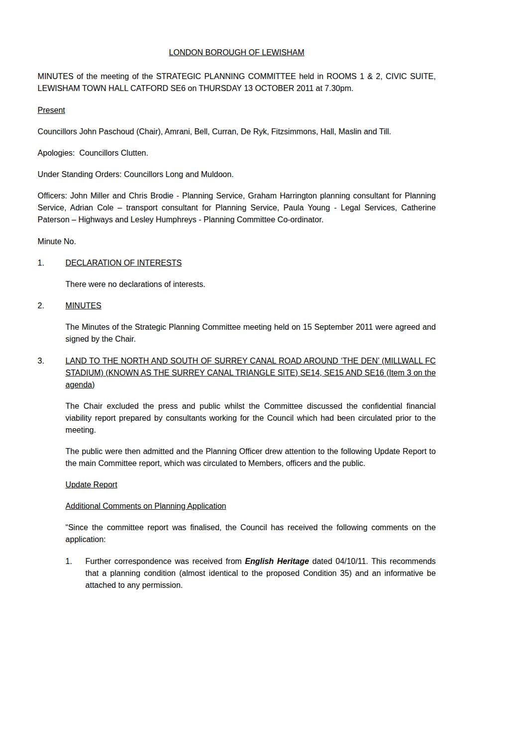LONDON BOROUGH OF LEWISHAM
MINUTES of the meeting of the STRATEGIC PLANNING COMMITTEE held in ROOMS 1 & 2, CIVIC SUITE, LEWISHAM TOWN HALL CATFORD SE6 on THURSDAY 13 OCTOBER 2011 at 7.30pm.
Present
Councillors John Paschoud (Chair), Amrani, Bell, Curran, De Ryk, Fitzsimmons, Hall, Maslin and Till.
Apologies: Councillors Clutten.
Under Standing Orders: Councillors Long and Muldoon.
Officers: John Miller and Chris Brodie - Planning Service, Graham Harrington planning consultant for Planning Service, Adrian Cole – transport consultant for Planning Service, Paula Young - Legal Services, Catherine Paterson – Highways and Lesley Humphreys - Planning Committee Co-ordinator.
Minute No.
1.
DECLARATION OF INTERESTS
There were no declarations of interests.
2.
MINUTES
The Minutes of the Strategic Planning Committee meeting held on 15 September 2011 were agreed and signed by the Chair.
3.
LAND TO THE NORTH AND SOUTH OF SURREY CANAL ROAD AROUND ‘THE DEN’ (MILLWALL FC STADIUM) (KNOWN AS THE SURREY CANAL TRIANGLE SITE) SE14, SE15 AND SE16 (Item 3 on the agenda)
The Chair excluded the press and public whilst the Committee discussed the confidential financial viability report prepared by consultants working for the Council which had been circulated prior to the meeting.
The public were then admitted and the Planning Officer drew attention to the following Update Report to the main Committee report, which was circulated to Members, officers and the public.
Update Report
Additional Comments on Planning Application
“Since the committee report was finalised, the Council has received the following comments on the application:
1.
Further correspondence was received from English Heritage dated 04/10/11. This recommends that a planning condition (almost identical to the proposed Condition 35) and an informative be attached to any permission.